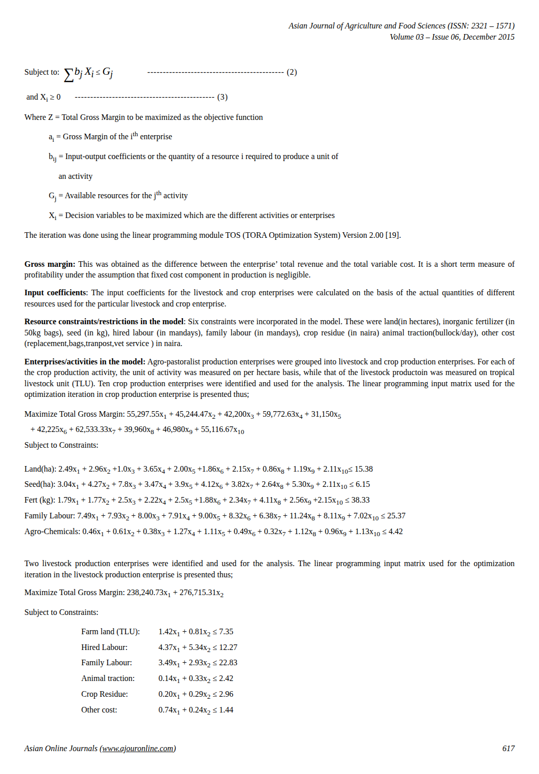Asian Journal of Agriculture and Food Sciences (ISSN: 2321 – 1571)
Volume 03 – Issue 06, December 2015
Subject to: ∑bj Xi ≤ Gj -------------------------------------------- (2)
and Xi ≥ 0 --------------------------------------------- (3)
Where Z = Total Gross Margin to be maximized as the objective function
ai = Gross Margin of the ith enterprise
bij = Input-output coefficients or the quantity of a resource i required to produce a unit of
an activity
Gj = Available resources for the jth activity
Xi = Decision variables to be maximized which are the different activities or enterprises
The iteration was done using the linear programming module TOS (TORA Optimization System) Version 2.00 [19].
Gross margin: This was obtained as the difference between the enterprise’ total revenue and the total variable cost. It is a short term measure of profitability under the assumption that fixed cost component in production is negligible.
Input coefficients: The input coefficients for the livestock and crop enterprises were calculated on the basis of the actual quantities of different resources used for the particular livestock and crop enterprise.
Resource constraints/restrictions in the model: Six constraints were incorporated in the model. These were land(in hectares), inorganic fertilizer (in 50kg bags), seed (in kg), hired labour (in mandays), family labour (in mandays), crop residue (in naira) animal traction(bullock/day), other cost (replacement,bags,tranpost,vet service ) in naira.
Enterprises/activities in the model: Agro-pastoralist production enterprises were grouped into livestock and crop production enterprises. For each of the crop production activity, the unit of activity was measured on per hectare basis, while that of the livestock productoin was measured on tropical livestock unit (TLU). Ten crop production enterprises were identified and used for the analysis. The linear programming input matrix used for the optimization iteration in crop production enterprise is presented thus;
Maximize Total Gross Margin: 55,297.55x1 + 45,244.47x2 + 42,200x3 + 59,772.63x4 + 31,150x5
+ 42,225x6 + 62,533.33x7 + 39,960x8 + 46,980x9 + 55,116.67x10
Subject to Constraints:
Land(ha): 2.49x1 + 2.96x2 +1.0x3 + 3.65x4 + 2.00x5 +1.86x6 + 2.15x7 + 0.86x8 + 1.19x9 + 2.11x10≤ 15.38
Seed(ha): 3.04x1 + 4.27x2 + 7.8x3 + 3.47x4 + 3.9x5 + 4.12x6 + 3.82x7 + 2.64x8 + 5.30x9 + 2.11x10 ≤ 6.15
Fert (kg): 1.79x1 + 1.77x2 + 2.5x3 + 2.22x4 + 2.5x5 +1.88x6 + 2.34x7 + 4.11x8 + 2.56x9 +2.15x10 ≤ 38.33
Family Labour: 7.49x1 + 7.93x2 + 8.00x3 + 7.91x4 + 9.00x5 + 8.32x6 + 6.38x7 + 11.24x8 + 8.11x9 + 7.02x10 ≤ 25.37
Agro-Chemicals: 0.46x1 + 0.61x2 + 0.38x3 + 1.27x4 + 1.11x5 + 0.49x6 + 0.32x7 + 1.12x8 + 0.96x9 + 1.13x10 ≤ 4.42
Two livestock production enterprises were identified and used for the analysis. The linear programming input matrix used for the optimization iteration in the livestock production enterprise is presented thus;
Maximize Total Gross Margin: 238,240.73x1 + 276,715.31x2
Subject to Constraints:
Farm land (TLU): 1.42x1 + 0.81x2 ≤ 7.35
Hired Labour: 4.37x1 + 5.34x2 ≤ 12.27
Family Labour: 3.49x1 + 2.93x2 ≤ 22.83
Animal traction: 0.14x1 + 0.33x2 ≤ 2.42
Crop Residue: 0.20x1 + 0.29x2 ≤ 2.96
Other cost: 0.74x1 + 0.24x2 ≤ 1.44
Asian Online Journals (www.ajouronline.com) 617